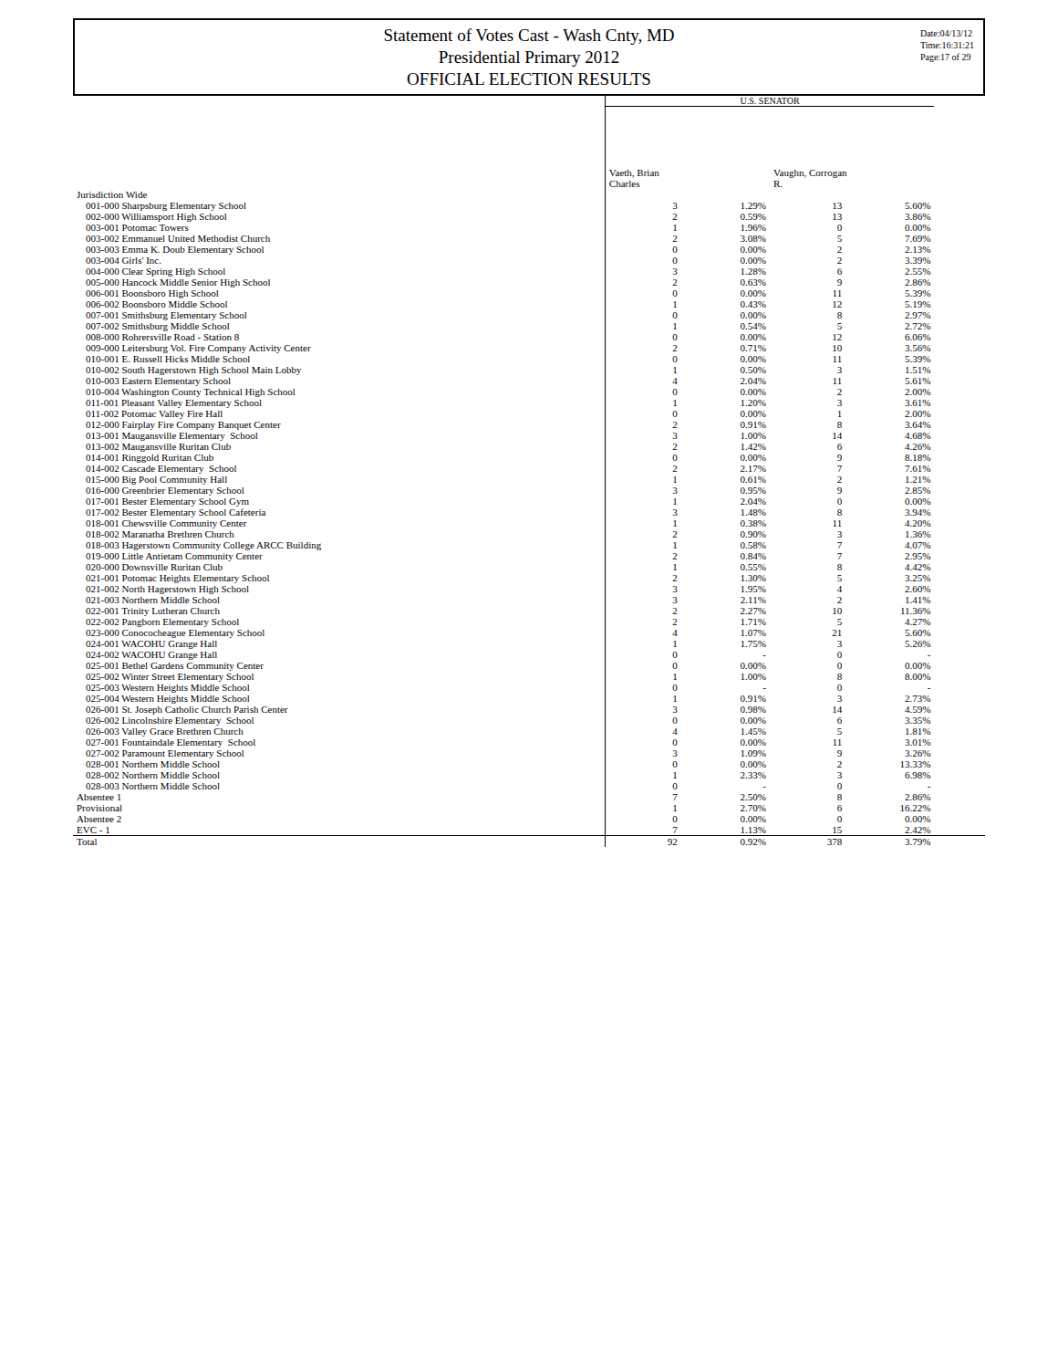Date:04/13/12
Time:16:31:21
Page:17 of 29
Statement of Votes Cast - Wash Cnty, MD
Presidential Primary 2012
OFFICIAL ELECTION RESULTS
| | U.S. SENATOR | |
| --- | --- | --- |
| | Vaeth, Brian Charles | Vaughn, Corrogan R. | |
| Jurisdiction Wide | | | | | |
| 001-000 Sharpsburg Elementary School | 3 | 1.29% | 13 | 5.60% | |
| 002-000 Williamsport High School | 2 | 0.59% | 13 | 3.86% | |
| 003-001 Potomac Towers | 1 | 1.96% | 0 | 0.00% | |
| 003-002 Emmanuel United Methodist Church | 2 | 3.08% | 5 | 7.69% | |
| 003-003 Emma K. Doub Elementary School | 0 | 0.00% | 2 | 2.13% | |
| 003-004 Girls' Inc. | 0 | 0.00% | 2 | 3.39% | |
| 004-000 Clear Spring High School | 3 | 1.28% | 6 | 2.55% | |
| 005-000 Hancock Middle Senior High School | 2 | 0.63% | 9 | 2.86% | |
| 006-001 Boonsboro High School | 0 | 0.00% | 11 | 5.39% | |
| 006-002 Boonsboro Middle School | 1 | 0.43% | 12 | 5.19% | |
| 007-001 Smithsburg Elementary School | 0 | 0.00% | 8 | 2.97% | |
| 007-002 Smithsburg Middle School | 1 | 0.54% | 5 | 2.72% | |
| 008-000 Rohrersville Road - Station 8 | 0 | 0.00% | 12 | 6.06% | |
| 009-000 Leitersburg Vol. Fire Company Activity Center | 2 | 0.71% | 10 | 3.56% | |
| 010-001 E. Russell Hicks Middle School | 0 | 0.00% | 11 | 5.39% | |
| 010-002 South Hagerstown High School Main Lobby | 1 | 0.50% | 3 | 1.51% | |
| 010-003 Eastern Elementary School | 4 | 2.04% | 11 | 5.61% | |
| 010-004 Washington County Technical High School | 0 | 0.00% | 2 | 2.00% | |
| 011-001 Pleasant Valley Elementary School | 1 | 1.20% | 3 | 3.61% | |
| 011-002 Potomac Valley Fire Hall | 0 | 0.00% | 1 | 2.00% | |
| 012-000 Fairplay Fire Company Banquet Center | 2 | 0.91% | 8 | 3.64% | |
| 013-001 Maugansville Elementary School | 3 | 1.00% | 14 | 4.68% | |
| 013-002 Maugansville Ruritan Club | 2 | 1.42% | 6 | 4.26% | |
| 014-001 Ringgold Ruritan Club | 0 | 0.00% | 9 | 8.18% | |
| 014-002 Cascade Elementary School | 2 | 2.17% | 7 | 7.61% | |
| 015-000 Big Pool Community Hall | 1 | 0.61% | 2 | 1.21% | |
| 016-000 Greenbrier Elementary School | 3 | 0.95% | 9 | 2.85% | |
| 017-001 Bester Elementary School Gym | 1 | 2.04% | 0 | 0.00% | |
| 017-002 Bester Elementary School Cafeteria | 3 | 1.48% | 8 | 3.94% | |
| 018-001 Chewsville Community Center | 1 | 0.38% | 11 | 4.20% | |
| 018-002 Maranatha Brethren Church | 2 | 0.90% | 3 | 1.36% | |
| 018-003 Hagerstown Community College ARCC Building | 1 | 0.58% | 7 | 4.07% | |
| 019-000 Little Antietam Community Center | 2 | 0.84% | 7 | 2.95% | |
| 020-000 Downsville Ruritan Club | 1 | 0.55% | 8 | 4.42% | |
| 021-001 Potomac Heights Elementary School | 2 | 1.30% | 5 | 3.25% | |
| 021-002 North Hagerstown High School | 3 | 1.95% | 4 | 2.60% | |
| 021-003 Northern Middle School | 3 | 2.11% | 2 | 1.41% | |
| 022-001 Trinity Lutheran Church | 2 | 2.27% | 10 | 11.36% | |
| 022-002 Pangborn Elementary School | 2 | 1.71% | 5 | 4.27% | |
| 023-000 Conococheague Elementary School | 4 | 1.07% | 21 | 5.60% | |
| 024-001 WACOHU Grange Hall | 1 | 1.75% | 3 | 5.26% | |
| 024-002 WACOHU Grange Hall | 0 | - | 0 | - | |
| 025-001 Bethel Gardens Community Center | 0 | 0.00% | 0 | 0.00% | |
| 025-002 Winter Street Elementary School | 1 | 1.00% | 8 | 8.00% | |
| 025-003 Western Heights Middle School | 0 | - | 0 | - | |
| 025-004 Western Heights Middle School | 1 | 0.91% | 3 | 2.73% | |
| 026-001 St. Joseph Catholic Church Parish Center | 3 | 0.98% | 14 | 4.59% | |
| 026-002 Lincolnshire Elementary School | 0 | 0.00% | 6 | 3.35% | |
| 026-003 Valley Grace Brethren Church | 4 | 1.45% | 5 | 1.81% | |
| 027-001 Fountaindale Elementary School | 0 | 0.00% | 11 | 3.01% | |
| 027-002 Paramount Elementary School | 3 | 1.09% | 9 | 3.26% | |
| 028-001 Northern Middle School | 0 | 0.00% | 2 | 13.33% | |
| 028-002 Northern Middle School | 1 | 2.33% | 3 | 6.98% | |
| 028-003 Northern Middle School | 0 | - | 0 | - | |
| Absentee 1 | 7 | 2.50% | 8 | 2.86% | |
| Provisional | 1 | 2.70% | 6 | 16.22% | |
| Absentee 2 | 0 | 0.00% | 0 | 0.00% | |
| EVC - 1 | 7 | 1.13% | 15 | 2.42% | |
| Total | 92 | 0.92% | 378 | 3.79% | |